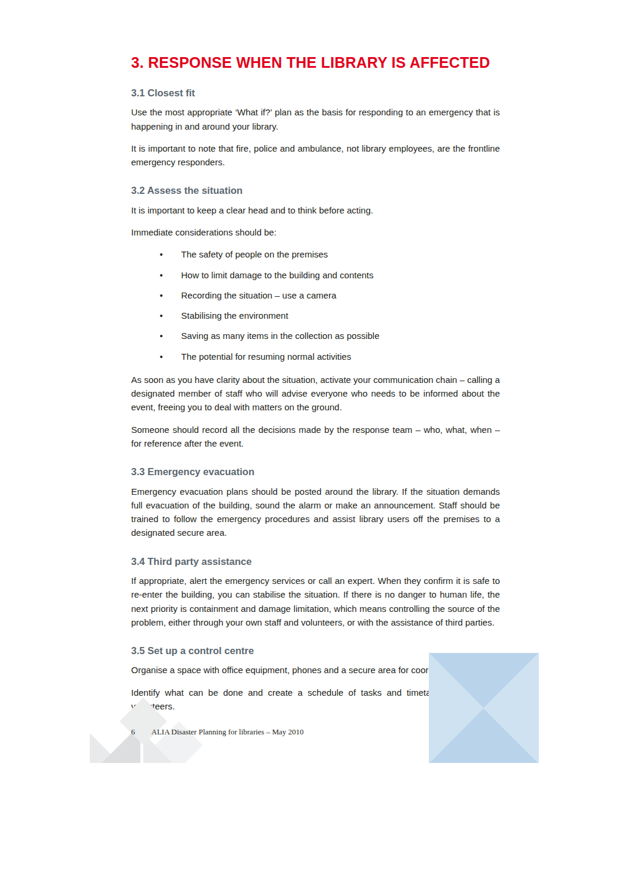3. RESPONSE WHEN THE LIBRARY IS AFFECTED
3.1 Closest fit
Use the most appropriate ‘What if?’ plan as the basis for responding to an emergency that is happening in and around your library.
It is important to note that fire, police and ambulance, not library employees, are the frontline emergency responders.
3.2 Assess the situation
It is important to keep a clear head and to think before acting.
Immediate considerations should be:
The safety of people on the premises
How to limit damage to the building and contents
Recording the situation – use a camera
Stabilising the environment
Saving as many items in the collection as possible
The potential for resuming normal activities
As soon as you have clarity about the situation, activate your communication chain – calling a designated member of staff who will advise everyone who needs to be informed about the event, freeing you to deal with matters on the ground.
Someone should record all the decisions made by the response team – who, what, when – for reference after the event.
3.3 Emergency evacuation
Emergency evacuation plans should be posted around the library. If the situation demands full evacuation of the building, sound the alarm or make an announcement. Staff should be trained to follow the emergency procedures and assist library users off the premises to a designated secure area.
3.4 Third party assistance
If appropriate, alert the emergency services or call an expert. When they confirm it is safe to re-enter the building, you can stabilise the situation. If there is no danger to human life, the next priority is containment and damage limitation, which means controlling the source of the problem, either through your own staff and volunteers, or with the assistance of third parties.
3.5 Set up a control centre
Organise a space with office equipment, phones and a secure area for coordinating salvage.
Identify what can be done and create a schedule of tasks and timetable for staff and volunteers.
6 ALIA Disaster Planning for libraries – May 2010